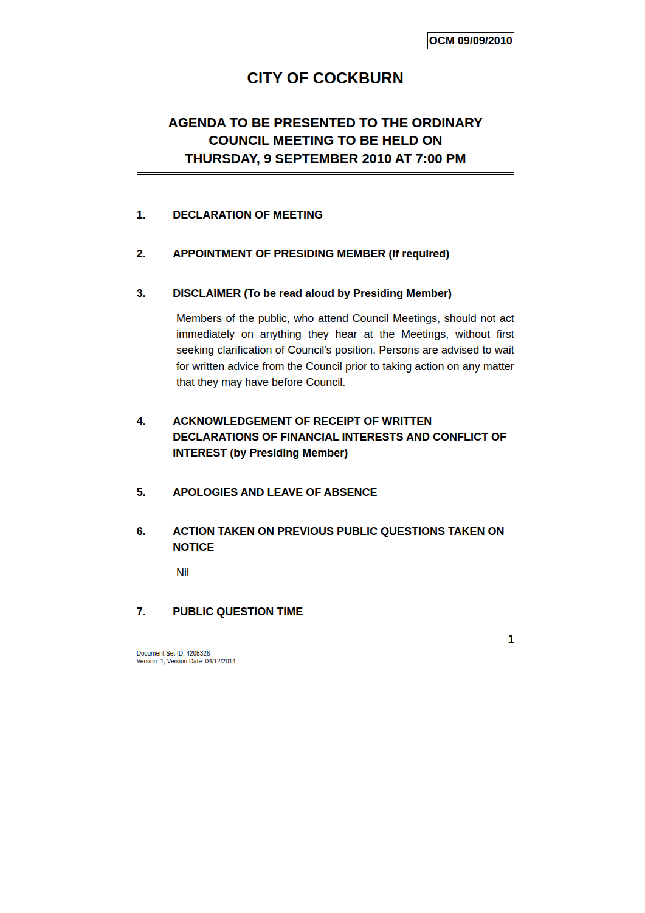OCM 09/09/2010
CITY OF COCKBURN
AGENDA TO BE PRESENTED TO THE ORDINARY
COUNCIL MEETING TO BE HELD ON
THURSDAY, 9 SEPTEMBER 2010 AT 7:00 PM
1.
DECLARATION OF MEETING
2.
APPOINTMENT OF PRESIDING MEMBER (If required)
3.
DISCLAIMER (To be read aloud by Presiding Member)
Members of the public, who attend Council Meetings, should not act immediately on anything they hear at the Meetings, without first seeking clarification of Council's position. Persons are advised to wait for written advice from the Council prior to taking action on any matter that they may have before Council.
4.
ACKNOWLEDGEMENT OF RECEIPT OF WRITTEN DECLARATIONS OF FINANCIAL INTERESTS AND CONFLICT OF INTEREST (by Presiding Member)
5.
APOLOGIES AND LEAVE OF ABSENCE
6.
ACTION TAKEN ON PREVIOUS PUBLIC QUESTIONS TAKEN ON NOTICE
Nil
7.
PUBLIC QUESTION TIME
1
Document Set ID: 4205326
Version: 1, Version Date: 04/12/2014